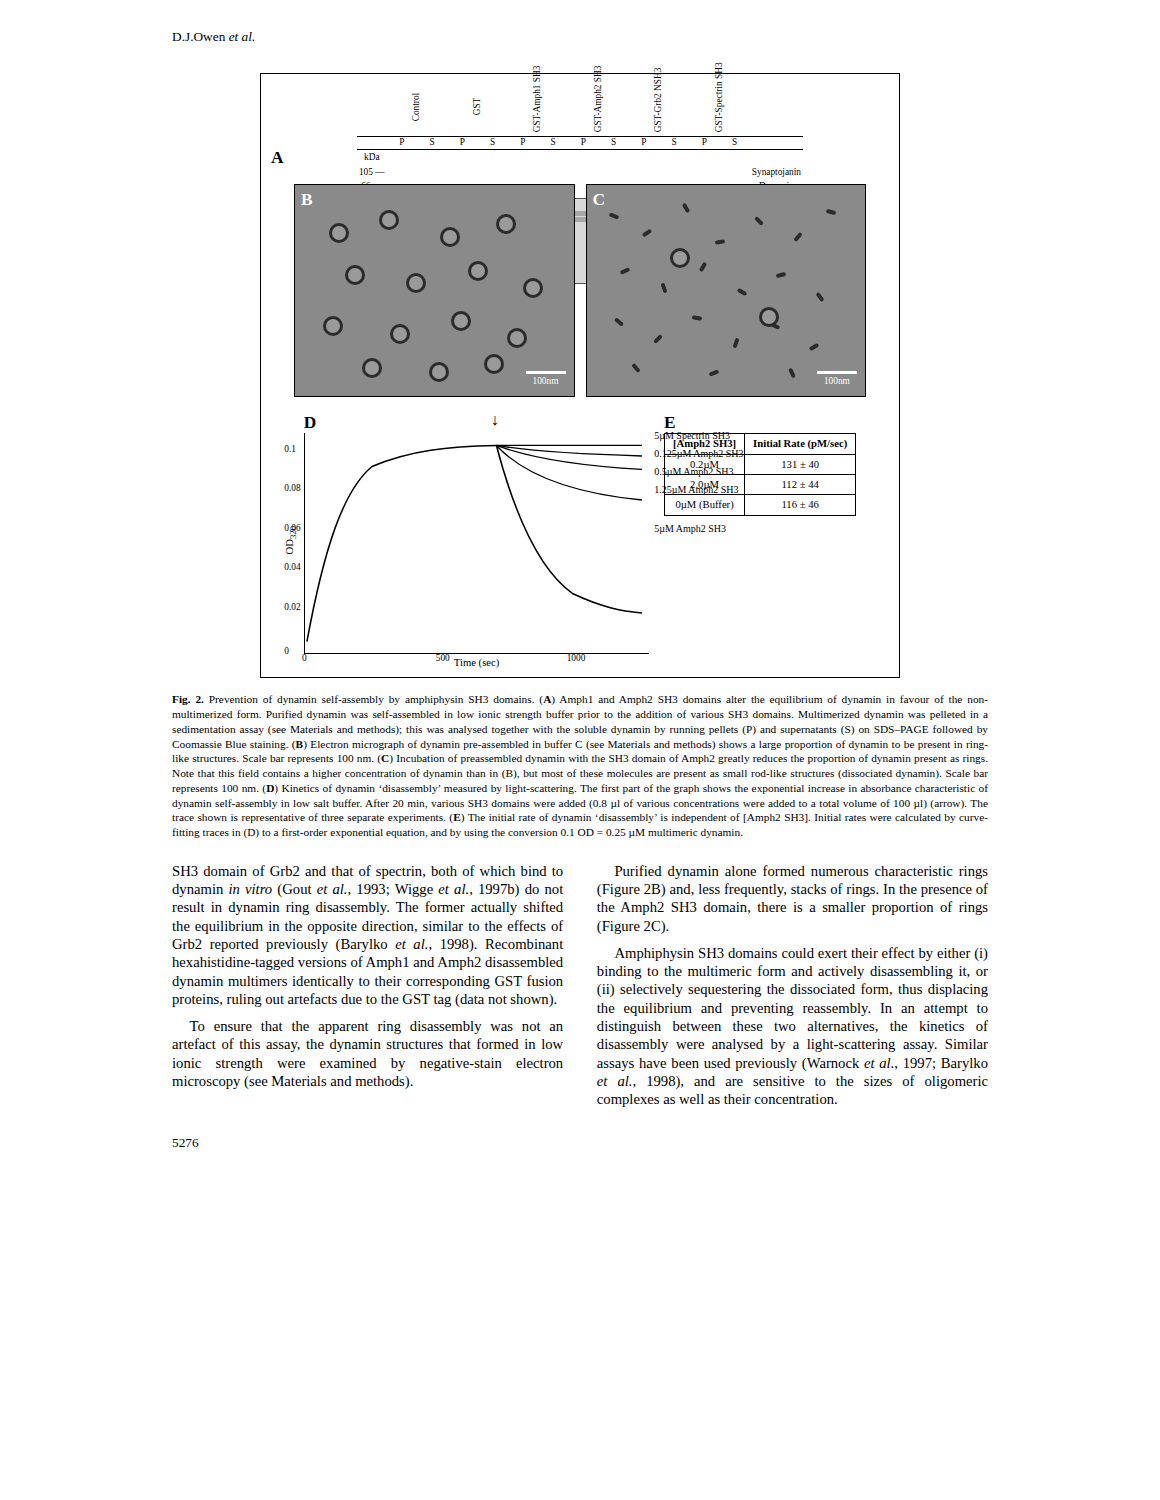D.J.Owen et al.
| | Control | GST | GST-Amph1 SH3 | GST-Amph2 SH3 | GST-Grb2 NSH3 | GST-Spectrin SH3 | |
| | P | S | P | S | P | S | P | S | P | S | P | S | |
| kDa 105 — 66 — 50 — 35 — 23 — | | | | | | | | | | | | | Synaptojanin Dynamin GST-SH3 domains |
A
B
100nm
C
100nm
D
OD320 0 0.02 0.04 0.06 0.08 0.1 0 500 1000 ↓
5µM Spectrin SH3
0.125µM Amph2 SH3
0.5µM Amph2 SH3
1.25µM Amph2 SH3
5µM Amph2 SH3
Time (sec)
E
| [Amph2 SH3] | Initial Rate (pM/sec) |
| --- | --- |
| 0.2µM | 131 ± 40 |
| 2.0µM | 112 ± 44 |
| 0µM (Buffer) | 116 ± 46 |
Fig. 2. Prevention of dynamin self-assembly by amphiphysin SH3 domains. (A) Amph1 and Amph2 SH3 domains alter the equilibrium of dynamin in favour of the non-multimerized form. Purified dynamin was self-assembled in low ionic strength buffer prior to the addition of various SH3 domains. Multimerized dynamin was pelleted in a sedimentation assay (see Materials and methods); this was analysed together with the soluble dynamin by running pellets (P) and supernatants (S) on SDS–PAGE followed by Coomassie Blue staining. (B) Electron micrograph of dynamin pre-assembled in buffer C (see Materials and methods) shows a large proportion of dynamin to be present in ring-like structures. Scale bar represents 100 nm. (C) Incubation of preassembled dynamin with the SH3 domain of Amph2 greatly reduces the proportion of dynamin present as rings. Note that this field contains a higher concentration of dynamin than in (B), but most of these molecules are present as small rod-like structures (dissociated dynamin). Scale bar represents 100 nm. (D) Kinetics of dynamin ‘disassembly’ measured by light-scattering. The first part of the graph shows the exponential increase in absorbance characteristic of dynamin self-assembly in low salt buffer. After 20 min, various SH3 domains were added (0.8 µl of various concentrations were added to a total volume of 100 µl) (arrow). The trace shown is representative of three separate experiments. (E) The initial rate of dynamin ‘disassembly’ is independent of [Amph2 SH3]. Initial rates were calculated by curve-fitting traces in (D) to a first-order exponential equation, and by using the conversion 0.1 OD = 0.25 µM multimeric dynamin.
SH3 domain of Grb2 and that of spectrin, both of which bind to dynamin in vitro (Gout et al., 1993; Wigge et al., 1997b) do not result in dynamin ring disassembly. The former actually shifted the equilibrium in the opposite direction, similar to the effects of Grb2 reported previously (Barylko et al., 1998). Recombinant hexahistidine-tagged versions of Amph1 and Amph2 disassembled dynamin multimers identically to their corresponding GST fusion proteins, ruling out artefacts due to the GST tag (data not shown).
To ensure that the apparent ring disassembly was not an artefact of this assay, the dynamin structures that formed in low ionic strength were examined by negative-stain electron microscopy (see Materials and methods).
Purified dynamin alone formed numerous characteristic rings (Figure 2B) and, less frequently, stacks of rings. In the presence of the Amph2 SH3 domain, there is a smaller proportion of rings (Figure 2C).
Amphiphysin SH3 domains could exert their effect by either (i) binding to the multimeric form and actively disassembling it, or (ii) selectively sequestering the dissociated form, thus displacing the equilibrium and preventing reassembly. In an attempt to distinguish between these two alternatives, the kinetics of disassembly were analysed by a light-scattering assay. Similar assays have been used previously (Warnock et al., 1997; Barylko et al., 1998), and are sensitive to the sizes of oligomeric complexes as well as their concentration.
5276